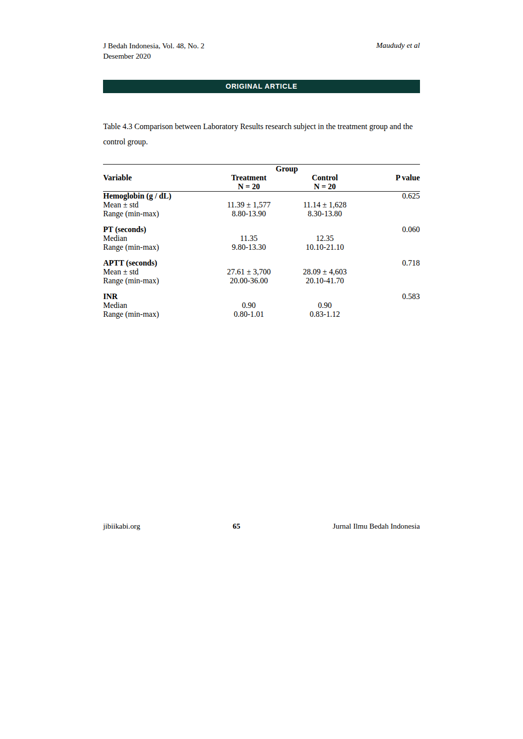J Bedah Indonesia, Vol. 48, No. 2
Desember 2020
Maududy et al
ORIGINAL ARTICLE
Table 4.3 Comparison between Laboratory Results research subject in the treatment group and the control group.
| | Group | |
| --- | --- | --- |
| Variable | Treatment | Control | P value |
| | N = 20 | N = 20 | |
| Hemoglobin (g / dL) | 0.625 |
| Mean ± std | 11.39 ± 1,577 | 11.14 ± 1,628 | |
| Range (min-max) | 8.80-13.90 | 8.30-13.80 | |
| PT (seconds) | 0.060 |
| Median | 11.35 | 12.35 | |
| Range (min-max) | 9.80-13.30 | 10.10-21.10 | |
| APTT (seconds) | 0.718 |
| Mean ± std | 27.61 ± 3,700 | 28.09 ± 4,603 | |
| Range (min-max) | 20.00-36.00 | 20.10-41.70 | |
| INR | 0.583 |
| Median | 0.90 | 0.90 | |
| Range (min-max) | 0.80-1.01 | 0.83-1.12 | |
jibiikabi.org
65
Jurnal Ilmu Bedah Indonesia